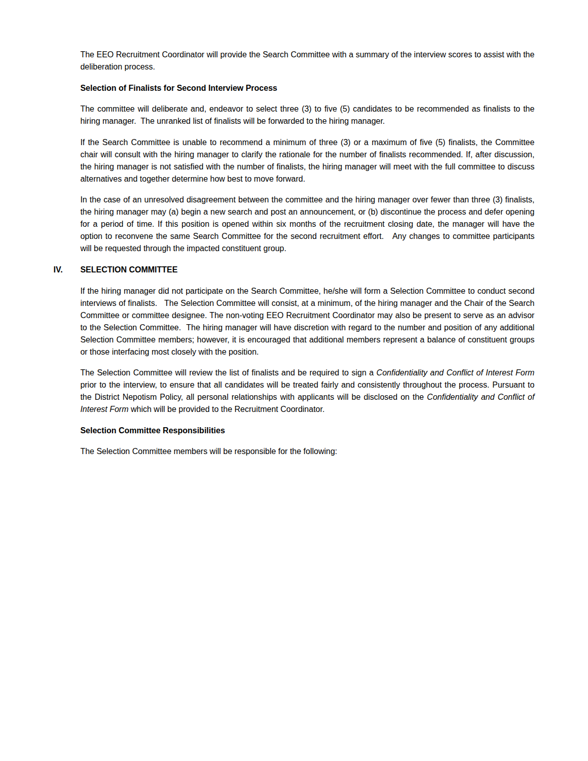The EEO Recruitment Coordinator will provide the Search Committee with a summary of the interview scores to assist with the deliberation process.
Selection of Finalists for Second Interview Process
The committee will deliberate and, endeavor to select three (3) to five (5) candidates to be recommended as finalists to the hiring manager. The unranked list of finalists will be forwarded to the hiring manager.
If the Search Committee is unable to recommend a minimum of three (3) or a maximum of five (5) finalists, the Committee chair will consult with the hiring manager to clarify the rationale for the number of finalists recommended. If, after discussion, the hiring manager is not satisfied with the number of finalists, the hiring manager will meet with the full committee to discuss alternatives and together determine how best to move forward.
In the case of an unresolved disagreement between the committee and the hiring manager over fewer than three (3) finalists, the hiring manager may (a) begin a new search and post an announcement, or (b) discontinue the process and defer opening for a period of time. If this position is opened within six months of the recruitment closing date, the manager will have the option to reconvene the same Search Committee for the second recruitment effort. Any changes to committee participants will be requested through the impacted constituent group.
IV.
SELECTION COMMITTEE
If the hiring manager did not participate on the Search Committee, he/she will form a Selection Committee to conduct second interviews of finalists. The Selection Committee will consist, at a minimum, of the hiring manager and the Chair of the Search Committee or committee designee. The non-voting EEO Recruitment Coordinator may also be present to serve as an advisor to the Selection Committee. The hiring manager will have discretion with regard to the number and position of any additional Selection Committee members; however, it is encouraged that additional members represent a balance of constituent groups or those interfacing most closely with the position.
The Selection Committee will review the list of finalists and be required to sign a Confidentiality and Conflict of Interest Form prior to the interview, to ensure that all candidates will be treated fairly and consistently throughout the process. Pursuant to the District Nepotism Policy, all personal relationships with applicants will be disclosed on the Confidentiality and Conflict of Interest Form which will be provided to the Recruitment Coordinator.
Selection Committee Responsibilities
The Selection Committee members will be responsible for the following: